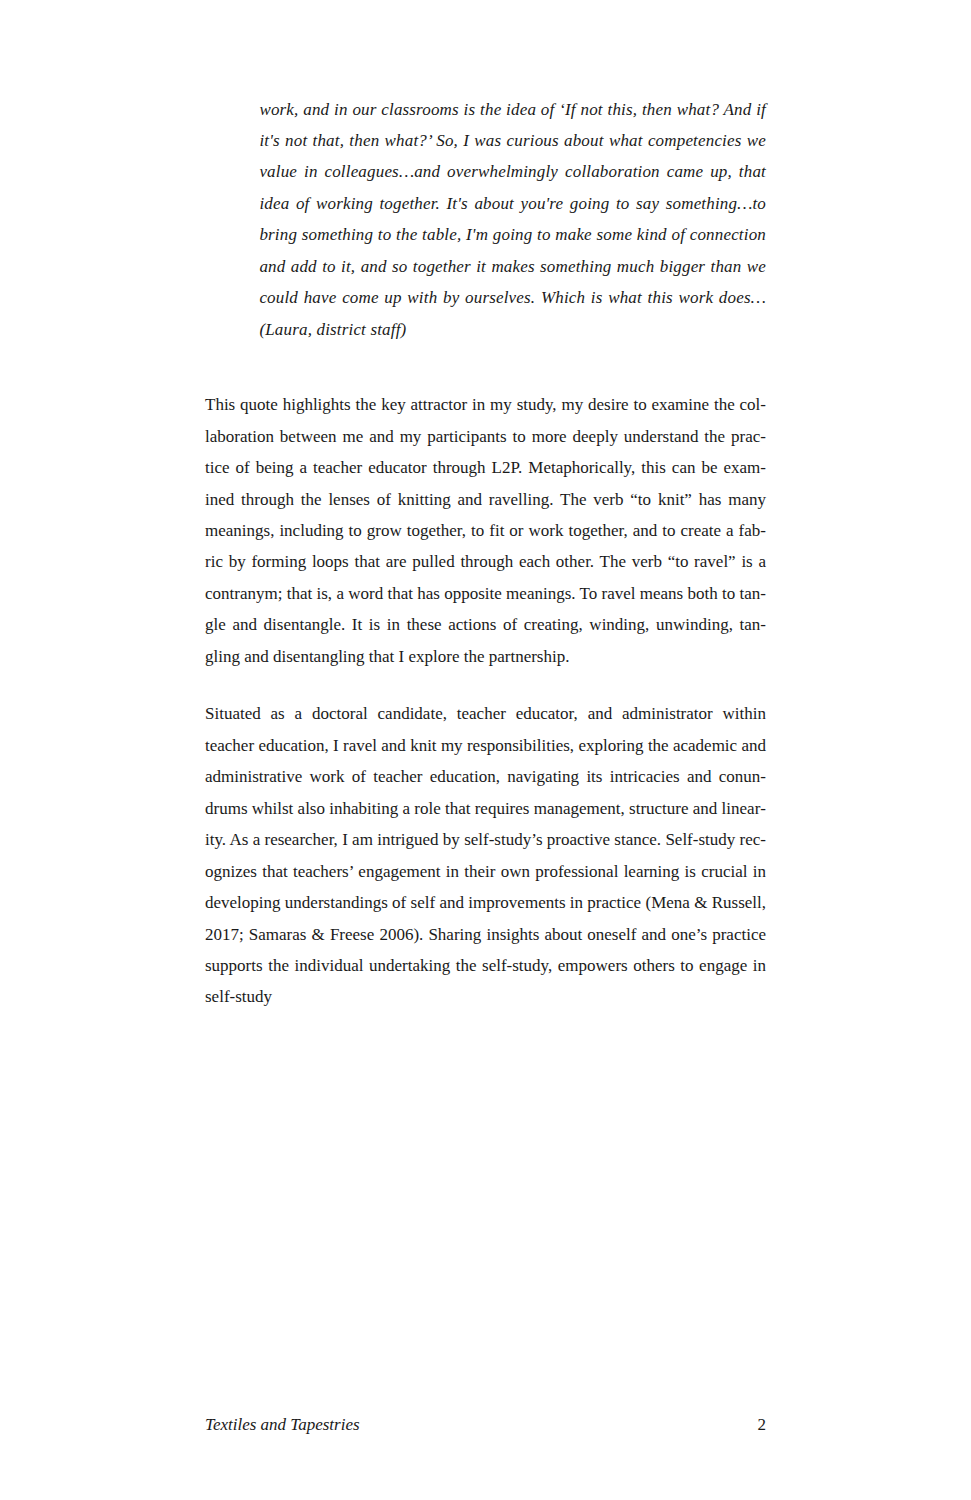work, and in our classrooms is the idea of ‘If not this, then what? And if it's not that, then what?’ So, I was curious about what competencies we value in colleagues…and overwhelmingly collaboration came up, that idea of working together. It's about you're going to say something…to bring something to the table, I'm going to make some kind of connection and add to it, and so together it makes something much bigger than we could have come up with by ourselves. Which is what this work does… (Laura, district staff)
This quote highlights the key attractor in my study, my desire to examine the collaboration between me and my participants to more deeply understand the practice of being a teacher educator through L2P. Metaphorically, this can be examined through the lenses of knitting and ravelling. The verb “to knit” has many meanings, including to grow together, to fit or work together, and to create a fabric by forming loops that are pulled through each other. The verb “to ravel” is a contranym; that is, a word that has opposite meanings. To ravel means both to tangle and disentangle. It is in these actions of creating, winding, unwinding, tangling and disentangling that I explore the partnership.
Situated as a doctoral candidate, teacher educator, and administrator within teacher education, I ravel and knit my responsibilities, exploring the academic and administrative work of teacher education, navigating its intricacies and conundrums whilst also inhabiting a role that requires management, structure and linearity. As a researcher, I am intrigued by self-study’s proactive stance. Self-study recognizes that teachers’ engagement in their own professional learning is crucial in developing understandings of self and improvements in practice (Mena & Russell, 2017; Samaras & Freese 2006). Sharing insights about oneself and one’s practice supports the individual undertaking the self-study, empowers others to engage in self-study
Textiles and Tapestries 2